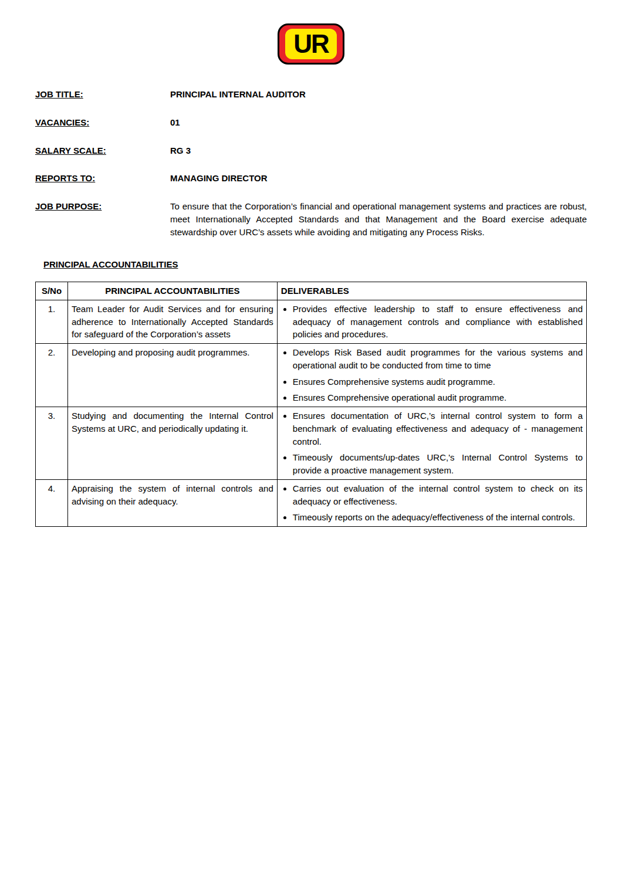UR
JOB TITLE:
PRINCIPAL INTERNAL AUDITOR
VACANCIES:
01
SALARY SCALE:
RG 3
REPORTS TO:
MANAGING DIRECTOR
JOB PURPOSE:
To ensure that the Corporation’s financial and operational management systems and practices are robust, meet Internationally Accepted Standards and that Management and the Board exercise adequate stewardship over URC’s assets while avoiding and mitigating any Process Risks.
PRINCIPAL ACCOUNTABILITIES
| S/No | PRINCIPAL ACCOUNTABILITIES | DELIVERABLES |
| --- | --- | --- |
| 1. | Team Leader for Audit Services and for ensuring adherence to Internationally Accepted Standards for safeguard of the Corporation’s assets | Provides effective leadership to staff to ensure effectiveness and adequacy of management controls and compliance with established policies and procedures. |
| 2. | Developing and proposing audit programmes. | Develops Risk Based audit programmes for the various systems and operational audit to be conducted from time to time Ensures Comprehensive systems audit programme. Ensures Comprehensive operational audit programme. |
| 3. | Studying and documenting the Internal Control Systems at URC, and periodically updating it. | Ensures documentation of URC,’s internal control system to form a benchmark of evaluating effectiveness and adequacy of - management control. Timeously documents/up-dates URC,'s Internal Control Systems to provide a proactive management system. |
| 4. | Appraising the system of internal controls and advising on their adequacy. | Carries out evaluation of the internal control system to check on its adequacy or effectiveness. Timeously reports on the adequacy/effectiveness of the internal controls. |